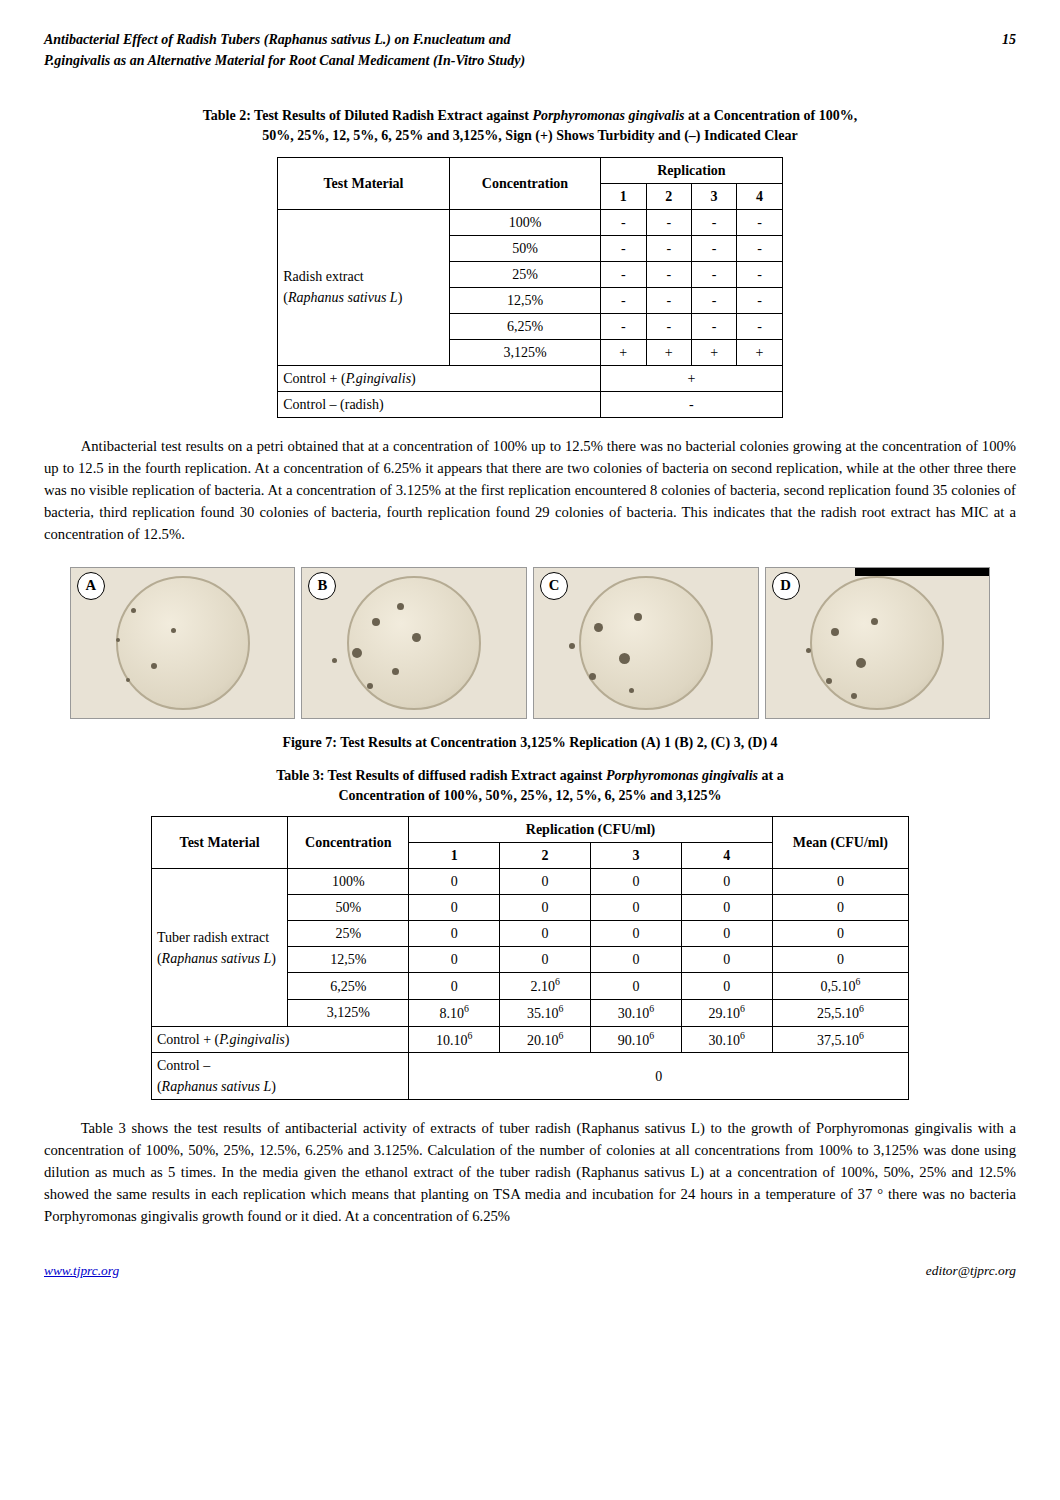15 Antibacterial Effect of Radish Tubers (Raphanus sativus L.) on F.nucleatum and
P.gingivalis as an Alternative Material for Root Canal Medicament (In-Vitro Study)
Table 2: Test Results of Diluted Radish Extract against Porphyromonas gingivalis at a Concentration of 100%,
50%, 25%, 12, 5%, 6, 25% and 3,125%, Sign (+) Shows Turbidity and (–) Indicated Clear
| Test Material | Concentration | Replication |
| --- | --- | --- |
| 1 | 2 | 3 | 4 |
| Radish extract ( Raphanus sativus L ) | 100% | - | - | - | - |
| 50% | - | - | - | - |
| 25% | - | - | - | - |
| 12,5% | - | - | - | - |
| 6,25% | - | - | - | - |
| 3,125% | + | + | + | + |
| Control + ( P.gingivalis ) | + |
| Control – (radish) | - |
Antibacterial test results on a petri obtained that at a concentration of 100% up to 12.5% there was no bacterial colonies growing at the concentration of 100% up to 12.5 in the fourth replication. At a concentration of 6.25% it appears that there are two colonies of bacteria on second replication, while at the other three there was no visible replication of bacteria. At a concentration of 3.125% at the first replication encountered 8 colonies of bacteria, second replication found 35 colonies of bacteria, third replication found 30 colonies of bacteria, fourth replication found 29 colonies of bacteria. This indicates that the radish root extract has MIC at a concentration of 12.5%.
A
B
C
D
Figure 7: Test Results at Concentration 3,125% Replication (A) 1 (B) 2, (C) 3, (D) 4
Table 3: Test Results of diffused radish Extract against Porphyromonas gingivalis at a
Concentration of 100%, 50%, 25%, 12, 5%, 6, 25% and 3,125%
| Test Material | Concentration | Replication (CFU/ml) | Mean (CFU/ml) |
| --- | --- | --- | --- |
| 1 | 2 | 3 | 4 |
| Tuber radish extract ( Raphanus sativus L ) | 100% | 0 | 0 | 0 | 0 | 0 |
| 50% | 0 | 0 | 0 | 0 | 0 |
| 25% | 0 | 0 | 0 | 0 | 0 |
| 12,5% | 0 | 0 | 0 | 0 | 0 |
| 6,25% | 0 | 2.10 6 | 0 | 0 | 0,5.10 6 |
| 3,125% | 8.10 6 | 35.10 6 | 30.10 6 | 29.10 6 | 25,5.10 6 |
| Control + ( P.gingivalis ) | 10.10 6 | 20.10 6 | 90.10 6 | 30.10 6 | 37,5.10 6 |
| Control – ( Raphanus sativus L ) | 0 |
Table 3 shows the test results of antibacterial activity of extracts of tuber radish (Raphanus sativus L) to the growth of Porphyromonas gingivalis with a concentration of 100%, 50%, 25%, 12.5%, 6.25% and 3.125%. Calculation of the number of colonies at all concentrations from 100% to 3,125% was done using dilution as much as 5 times. In the media given the ethanol extract of the tuber radish (Raphanus sativus L) at a concentration of 100%, 50%, 25% and 12.5% showed the same results in each replication which means that planting on TSA media and incubation for 24 hours in a temperature of 37 ° there was no bacteria Porphyromonas gingivalis growth found or it died. At a concentration of 6.25%
www.tjprc.org editor@tjprc.org